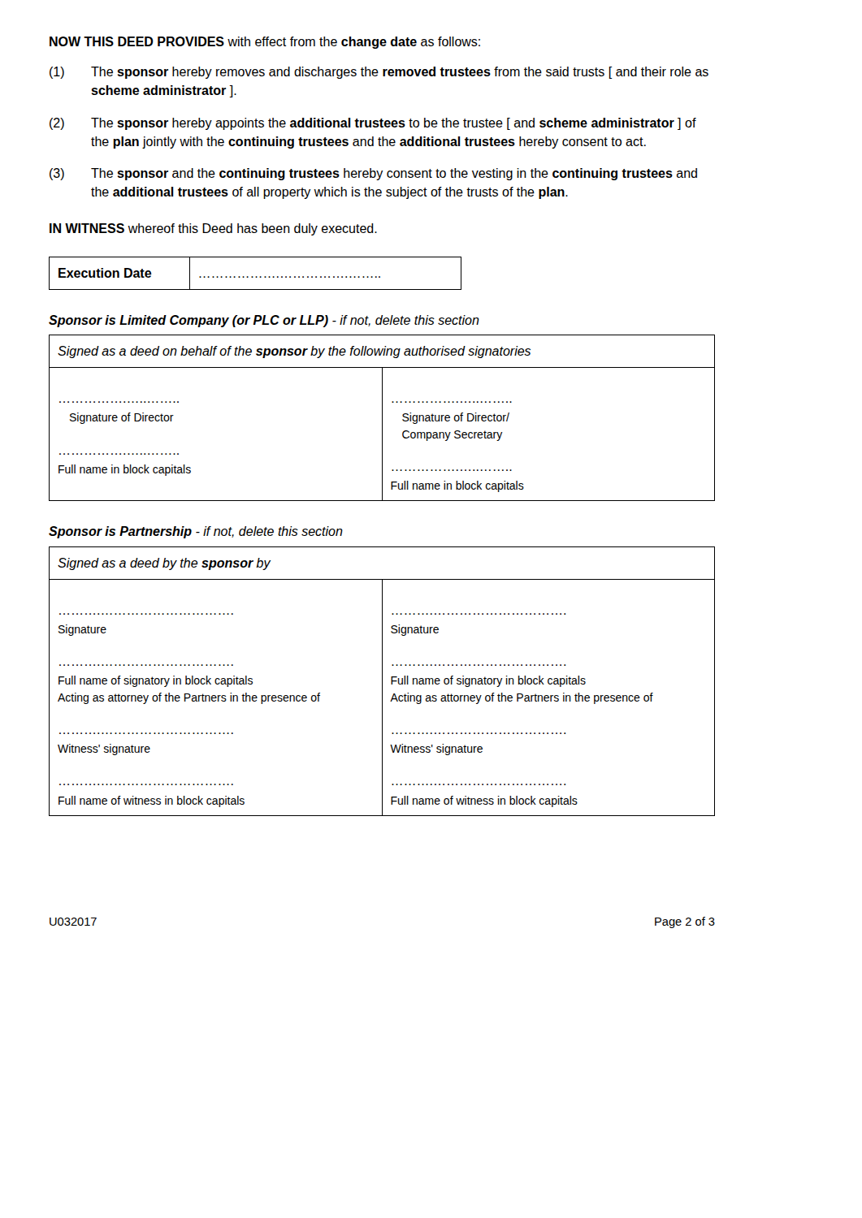NOW THIS DEED PROVIDES with effect from the change date as follows:
(1)
The sponsor hereby removes and discharges the removed trustees from the said trusts [ and their role as scheme administrator ].
(2)
The sponsor hereby appoints the additional trustees to be the trustee [ and scheme administrator ] of the plan jointly with the continuing trustees and the additional trustees hereby consent to act.
(3)
The sponsor and the continuing trustees hereby consent to the vesting in the continuing trustees and the additional trustees of all property which is the subject of the trusts of the plan.
IN WITNESS whereof this Deed has been duly executed.
| Execution Date | ……………….…………….…….. |
Sponsor is Limited Company (or PLC or LLP) - if not, delete this section
| Signed as a deed on behalf of the sponsor by the following authorised signatories |
| …………….…..…….. Signature of Director …………….…..…….. Full name in block capitals | …………….…..…….. Signature of Director/ Company Secretary …………….…..…….. Full name in block capitals |
Sponsor is Partnership - if not, delete this section
| Signed as a deed by the sponsor by |
| ……….…………………………. Signature ……….…………………………. Full name of signatory in block capitals Acting as attorney of the Partners in the presence of ……….…………………………. Witness' signature ……….…………………………. Full name of witness in block capitals | ……….…………………………. Signature ……….…………………………. Full name of signatory in block capitals Acting as attorney of the Partners in the presence of ……….…………………………. Witness' signature ……….…………………………. Full name of witness in block capitals |
U032017 Page 2 of 3